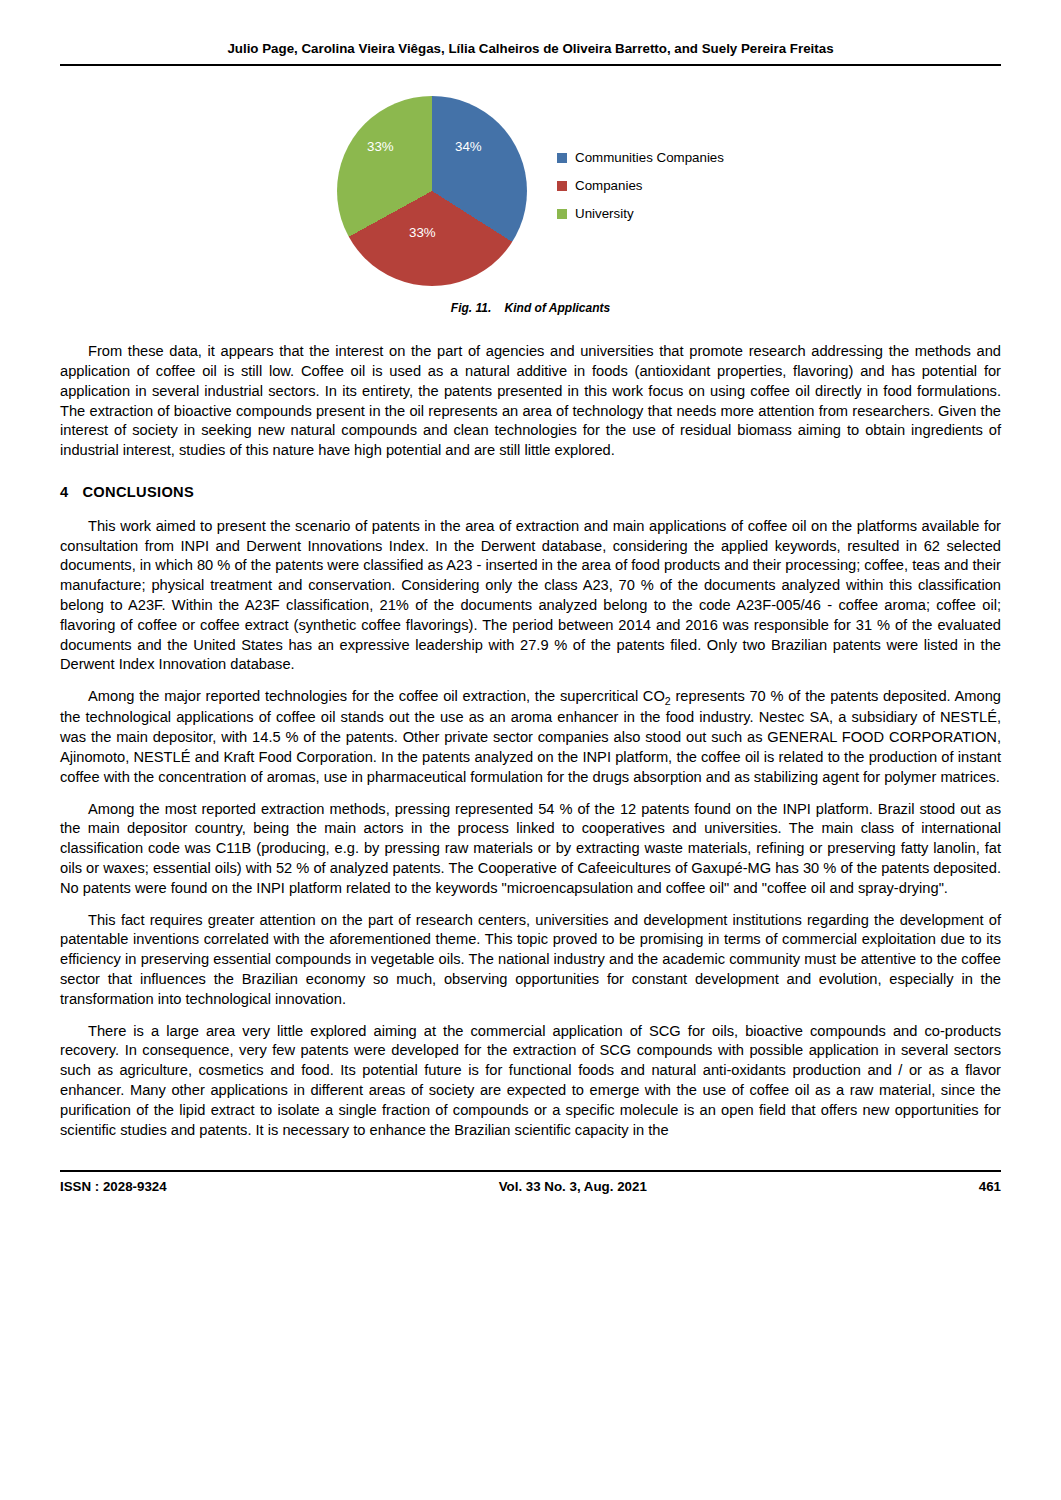Julio Page, Carolina Vieira Viêgas, Lília Calheiros de Oliveira Barretto, and Suely Pereira Freitas
34% 33% 33%
Communities Companies
Companies
University
Fig. 11. Kind of Applicants
From these data, it appears that the interest on the part of agencies and universities that promote research addressing the methods and application of coffee oil is still low. Coffee oil is used as a natural additive in foods (antioxidant properties, flavoring) and has potential for application in several industrial sectors. In its entirety, the patents presented in this work focus on using coffee oil directly in food formulations. The extraction of bioactive compounds present in the oil represents an area of technology that needs more attention from researchers. Given the interest of society in seeking new natural compounds and clean technologies for the use of residual biomass aiming to obtain ingredients of industrial interest, studies of this nature have high potential and are still little explored.
4 Conclusions
This work aimed to present the scenario of patents in the area of extraction and main applications of coffee oil on the platforms available for consultation from INPI and Derwent Innovations Index. In the Derwent database, considering the applied keywords, resulted in 62 selected documents, in which 80 % of the patents were classified as A23 - inserted in the area of food products and their processing; coffee, teas and their manufacture; physical treatment and conservation. Considering only the class A23, 70 % of the documents analyzed within this classification belong to A23F. Within the A23F classification, 21% of the documents analyzed belong to the code A23F-005/46 - coffee aroma; coffee oil; flavoring of coffee or coffee extract (synthetic coffee flavorings). The period between 2014 and 2016 was responsible for 31 % of the evaluated documents and the United States has an expressive leadership with 27.9 % of the patents filed. Only two Brazilian patents were listed in the Derwent Index Innovation database.
Among the major reported technologies for the coffee oil extraction, the supercritical CO2 represents 70 % of the patents deposited. Among the technological applications of coffee oil stands out the use as an aroma enhancer in the food industry. Nestec SA, a subsidiary of NESTLÉ, was the main depositor, with 14.5 % of the patents. Other private sector companies also stood out such as GENERAL FOOD CORPORATION, Ajinomoto, NESTLÉ and Kraft Food Corporation. In the patents analyzed on the INPI platform, the coffee oil is related to the production of instant coffee with the concentration of aromas, use in pharmaceutical formulation for the drugs absorption and as stabilizing agent for polymer matrices.
Among the most reported extraction methods, pressing represented 54 % of the 12 patents found on the INPI platform. Brazil stood out as the main depositor country, being the main actors in the process linked to cooperatives and universities. The main class of international classification code was C11B (producing, e.g. by pressing raw materials or by extracting waste materials, refining or preserving fatty lanolin, fat oils or waxes; essential oils) with 52 % of analyzed patents. The Cooperative of Cafeeicultures of Gaxupé-MG has 30 % of the patents deposited. No patents were found on the INPI platform related to the keywords "microencapsulation and coffee oil" and "coffee oil and spray-drying".
This fact requires greater attention on the part of research centers, universities and development institutions regarding the development of patentable inventions correlated with the aforementioned theme. This topic proved to be promising in terms of commercial exploitation due to its efficiency in preserving essential compounds in vegetable oils. The national industry and the academic community must be attentive to the coffee sector that influences the Brazilian economy so much, observing opportunities for constant development and evolution, especially in the transformation into technological innovation.
There is a large area very little explored aiming at the commercial application of SCG for oils, bioactive compounds and co-products recovery. In consequence, very few patents were developed for the extraction of SCG compounds with possible application in several sectors such as agriculture, cosmetics and food. Its potential future is for functional foods and natural anti-oxidants production and / or as a flavor enhancer. Many other applications in different areas of society are expected to emerge with the use of coffee oil as a raw material, since the purification of the lipid extract to isolate a single fraction of compounds or a specific molecule is an open field that offers new opportunities for scientific studies and patents. It is necessary to enhance the Brazilian scientific capacity in the
ISSN : 2028-9324 Vol. 33 No. 3, Aug. 2021 461